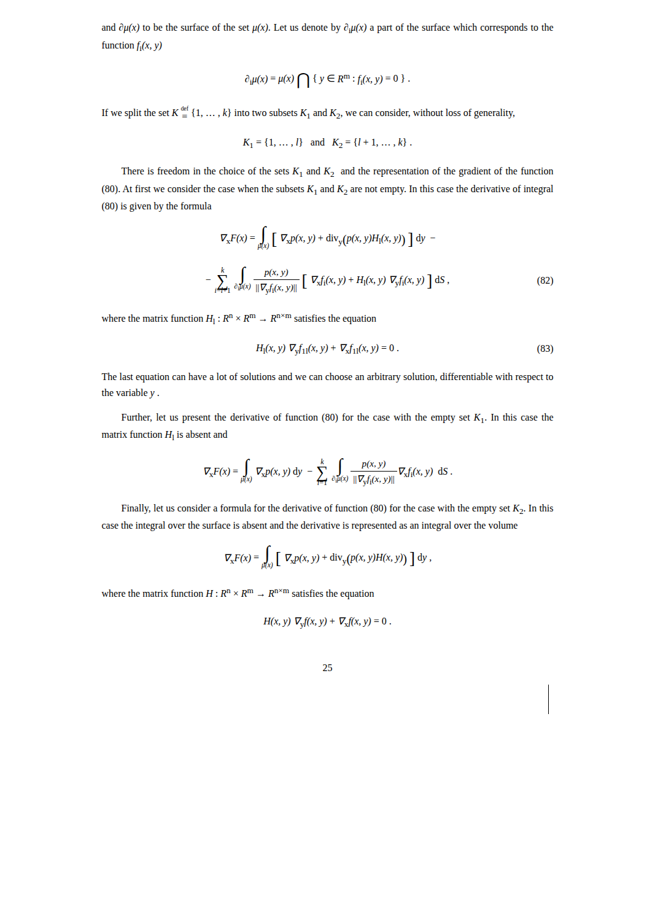and ∂μ(x) to be the surface of the set μ(x). Let us denote by ∂iμ(x) a part of the surface which corresponds to the function fi(x, y)
∂iμ(x) = μ(x) ⋂ { y ∈ Rm : fi(x, y) = 0 } .
If we split the set K def= {1, … , k} into two subsets K1 and K2, we can consider, without loss of generality,
K1 = {1, … , l} and K2 = {l + 1, … , k} .
There is freedom in the choice of the sets K1 and K2 and the representation of the gradient of the function (80). At first we consider the case when the subsets K1 and K2 are not empty. In this case the derivative of integral (80) is given by the formula
∇xF(x) = ∫μ(x) [ ∇xp(x, y) + divy(p(x, y)Hl(x, y)) ] dy −
− k∑i=l+1 ∫∂iμ(x) p(x, y)||∇yfi(x, y)|| [ ∇xfi(x, y) + Hl(x, y) ∇yfi(x, y) ] dS , (82)
where the matrix function Hl : Rn × Rm → Rn×m satisfies the equation
Hl(x, y) ∇yf1l(x, y) + ∇xf1l(x, y) = 0 . (83)
The last equation can have a lot of solutions and we can choose an arbitrary solution, differentiable with respect to the variable y .
Further, let us present the derivative of function (80) for the case with the empty set K1. In this case the matrix function Hl is absent and
∇xF(x) = ∫μ(x) ∇xp(x, y) dy − k∑i=1 ∫∂iμ(x) p(x, y)||∇yfi(x, y)||∇xfi(x, y) dS .
Finally, let us consider a formula for the derivative of function (80) for the case with the empty set K2. In this case the integral over the surface is absent and the derivative is represented as an integral over the volume
∇xF(x) = ∫μ(x) [ ∇xp(x, y) + divy(p(x, y)H(x, y)) ] dy ,
where the matrix function H : Rn × Rm → Rn×m satisfies the equation
H(x, y) ∇yf(x, y) + ∇xf(x, y) = 0 .
25